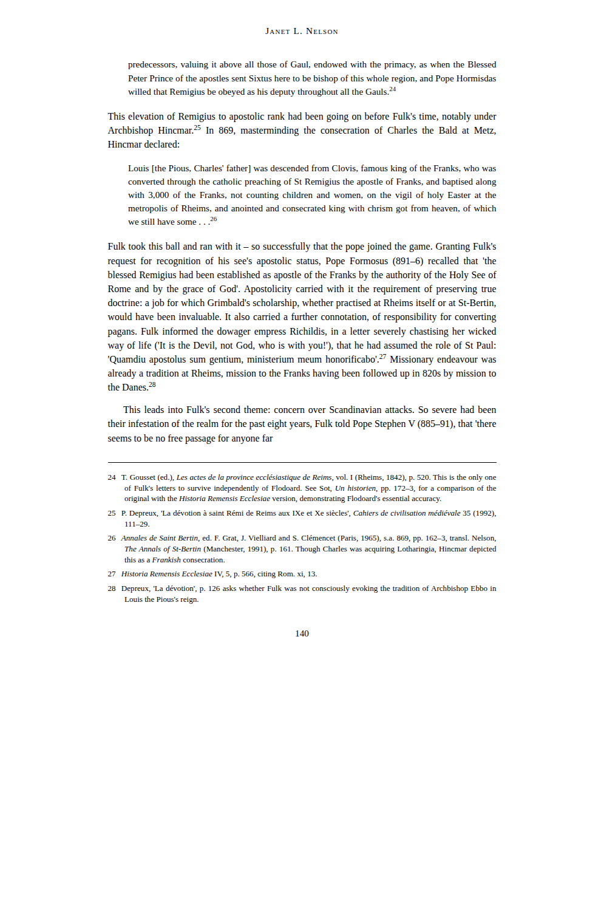Janet L. Nelson
predecessors, valuing it above all those of Gaul, endowed with the primacy, as when the Blessed Peter Prince of the apostles sent Sixtus here to be bishop of this whole region, and Pope Hormisdas willed that Remigius be obeyed as his deputy throughout all the Gauls.24
This elevation of Remigius to apostolic rank had been going on before Fulk's time, notably under Archbishop Hincmar.25 In 869, masterminding the consecration of Charles the Bald at Metz, Hincmar declared:
Louis [the Pious, Charles' father] was descended from Clovis, famous king of the Franks, who was converted through the catholic preaching of St Remigius the apostle of Franks, and baptised along with 3,000 of the Franks, not counting children and women, on the vigil of holy Easter at the metropolis of Rheims, and anointed and consecrated king with chrism got from heaven, of which we still have some . . .26
Fulk took this ball and ran with it – so successfully that the pope joined the game. Granting Fulk's request for recognition of his see's apostolic status, Pope Formosus (891–6) recalled that 'the blessed Remigius had been established as apostle of the Franks by the authority of the Holy See of Rome and by the grace of God'. Apostolicity carried with it the requirement of preserving true doctrine: a job for which Grimbald's scholarship, whether practised at Rheims itself or at St-Bertin, would have been invaluable. It also carried a further connotation, of responsibility for converting pagans. Fulk informed the dowager empress Richildis, in a letter severely chastising her wicked way of life ('It is the Devil, not God, who is with you!'), that he had assumed the role of St Paul: 'Quamdiu apostolus sum gentium, ministerium meum honorificabo'.27 Missionary endeavour was already a tradition at Rheims, mission to the Franks having been followed up in 820s by mission to the Danes.28
This leads into Fulk's second theme: concern over Scandinavian attacks. So severe had been their infestation of the realm for the past eight years, Fulk told Pope Stephen V (885–91), that 'there seems to be no free passage for anyone far
24 T. Gousset (ed.), Les actes de la province ecclésiastique de Reims, vol. I (Rheims, 1842), p. 520. This is the only one of Fulk's letters to survive independently of Flodoard. See Sot, Un historien, pp. 172–3, for a comparison of the original with the Historia Remensis Ecclesiae version, demonstrating Flodoard's essential accuracy.
25 P. Depreux, 'La dévotion à saint Rémi de Reims aux IXe et Xe siècles', Cahiers de civilisation médiévale 35 (1992), 111–29.
26 Annales de Saint Bertin, ed. F. Grat, J. Vielliard and S. Clémencet (Paris, 1965), s.a. 869, pp. 162–3, transl. Nelson, The Annals of St-Bertin (Manchester, 1991), p. 161. Though Charles was acquiring Lotharingia, Hincmar depicted this as a Frankish consecration.
27 Historia Remensis Ecclesiae IV, 5, p. 566, citing Rom. xi, 13.
28 Depreux, 'La dévotion', p. 126 asks whether Fulk was not consciously evoking the tradition of Archbishop Ebbo in Louis the Pious's reign.
140